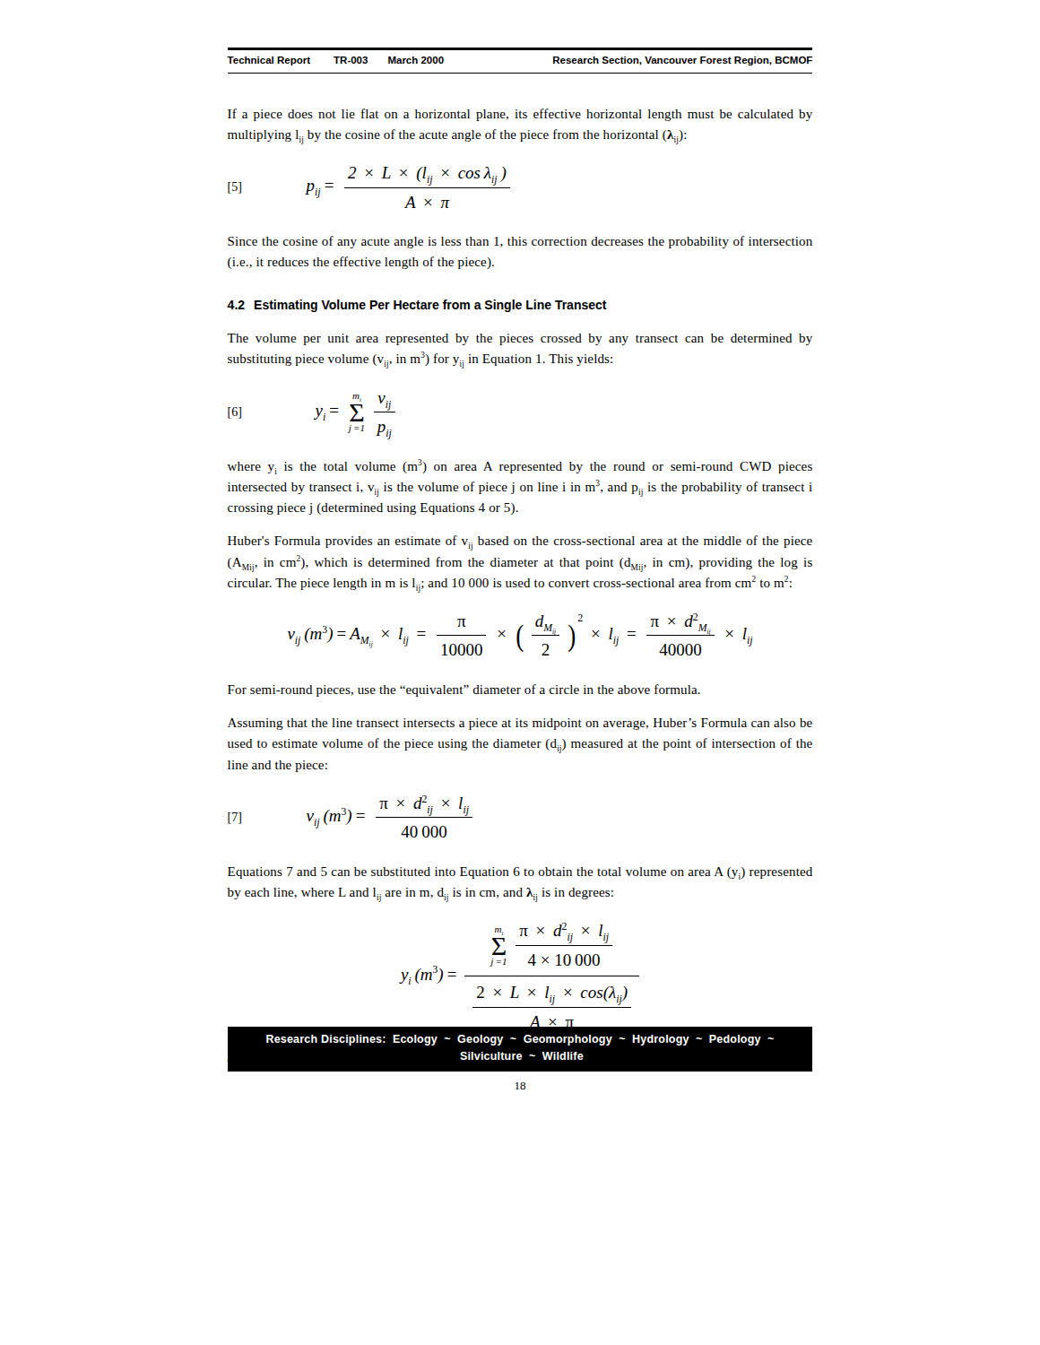| Technical Report TR-003 March 2000 | Research Section, Vancouver Forest Region, BCMOF |
If a piece does not lie flat on a horizontal plane, its effective horizontal length must be calculated by multiplying lij by the cosine of the acute angle of the piece from the horizontal (λij):
[5]
pij= 2 × L × (lij × cos λij ) A × π
Since the cosine of any acute angle is less than 1, this correction decreases the probability of intersection (i.e., it reduces the effective length of the piece).
4.2 Estimating Volume Per Hectare from a Single Line Transect
The volume per unit area represented by the pieces crossed by any transect can be determined by substituting piece volume (vij, in m3) for yij in Equation 1. This yields:
[6]
yi= mi Σ j =1 vij pij
where yi is the total volume (m3) on area A represented by the round or semi-round CWD pieces intersected by transect i, vij is the volume of piece j on line i in m3, and pij is the probability of transect i crossing piece j (determined using Equations 4 or 5).
Huber's Formula provides an estimate of vij based on the cross-sectional area at the middle of the piece (AMij, in cm2), which is determined from the diameter at that point (dMij, in cm), providing the log is circular. The piece length in m is lij; and 10 000 is used to convert cross-sectional area from cm2 to m2:
vij (m3)=AMij × lij = π 10000 × ( dMij 2 ) 2 × lij = π × d2Mij 40000 × lij
For semi-round pieces, use the “equivalent” diameter of a circle in the above formula.
Assuming that the line transect intersects a piece at its midpoint on average, Huber’s Formula can also be used to estimate volume of the piece using the diameter (dij) measured at the point of intersection of the line and the piece:
[7]
vij (m3)= π × d2ij × lij 40 000
Equations 7 and 5 can be substituted into Equation 6 to obtain the total volume on area A (yi) represented by each line, where L and lij are in m, dij is in cm, and λij is in degrees:
yi (m3)= mi Σ j =1 π × d2ij × lij 4 × 10 000 2 × L × lij × cos(λij) A × π
This simplifies to:
Research Disciplines: Ecology ~ Geology ~ Geomorphology ~ Hydrology ~ Pedology ~ Silviculture ~ Wildlife
18